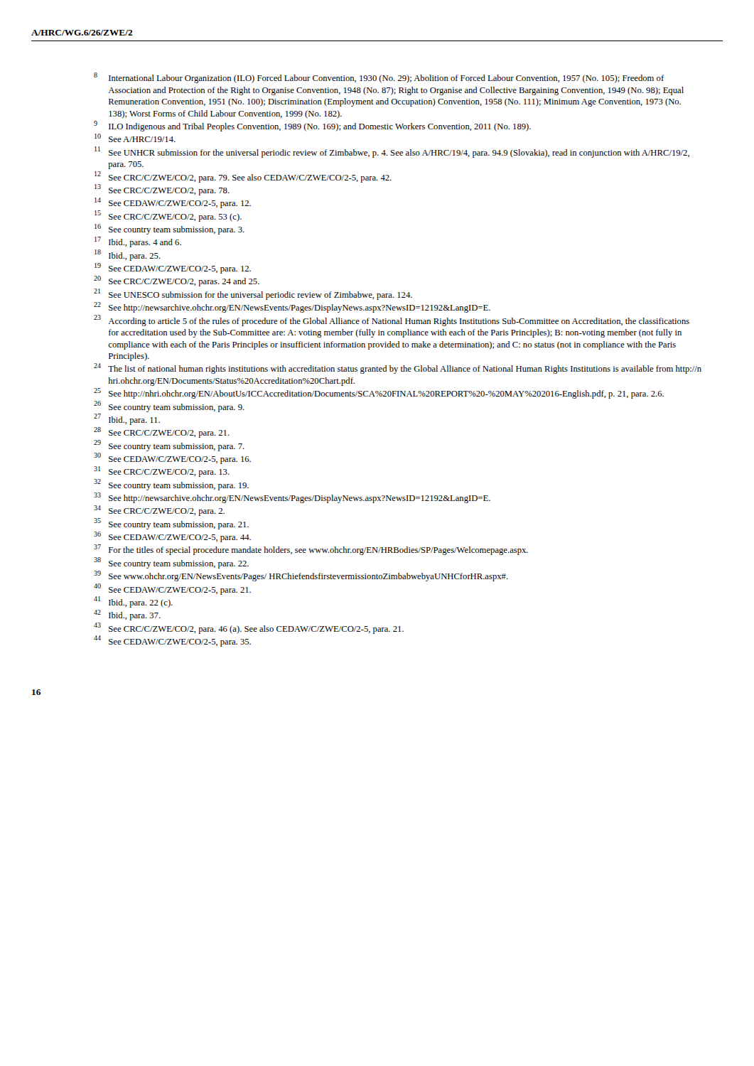A/HRC/WG.6/26/ZWE/2
International Labour Organization (ILO) Forced Labour Convention, 1930 (No. 29); Abolition of Forced Labour Convention, 1957 (No. 105); Freedom of Association and Protection of the Right to Organise Convention, 1948 (No. 87); Right to Organise and Collective Bargaining Convention, 1949 (No. 98); Equal Remuneration Convention, 1951 (No. 100); Discrimination (Employment and Occupation) Convention, 1958 (No. 111); Minimum Age Convention, 1973 (No. 138); Worst Forms of Child Labour Convention, 1999 (No. 182).
ILO Indigenous and Tribal Peoples Convention, 1989 (No. 169); and Domestic Workers Convention, 2011 (No. 189).
See A/HRC/19/14.
See UNHCR submission for the universal periodic review of Zimbabwe, p. 4. See also A/HRC/19/4, para. 94.9 (Slovakia), read in conjunction with A/HRC/19/2, para. 705.
See CRC/C/ZWE/CO/2, para. 79. See also CEDAW/C/ZWE/CO/2-5, para. 42.
See CRC/C/ZWE/CO/2, para. 78.
See CEDAW/C/ZWE/CO/2-5, para. 12.
See CRC/C/ZWE/CO/2, para. 53 (c).
See country team submission, para. 3.
Ibid., paras. 4 and 6.
Ibid., para. 25.
See CEDAW/C/ZWE/CO/2-5, para. 12.
See CRC/C/ZWE/CO/2, paras. 24 and 25.
See UNESCO submission for the universal periodic review of Zimbabwe, para. 124.
See http://newsarchive.ohchr.org/EN/NewsEvents/Pages/DisplayNews.aspx?NewsID=12192&LangID=E.
According to article 5 of the rules of procedure of the Global Alliance of National Human Rights Institutions Sub-Committee on Accreditation, the classifications for accreditation used by the Sub-Committee are: A: voting member (fully in compliance with each of the Paris Principles); B: non-voting member (not fully in compliance with each of the Paris Principles or insufficient information provided to make a determination); and C: no status (not in compliance with the Paris Principles).
The list of national human rights institutions with accreditation status granted by the Global Alliance of National Human Rights Institutions is available from http://nhri.ohchr.org/EN/Documents/Status%20Accreditation%20Chart.pdf.
See http://nhri.ohchr.org/EN/AboutUs/ICCAccreditation/Documents/SCA%20FINAL%20REPORT%20-%20MAY%202016-English.pdf, p. 21, para. 2.6.
See country team submission, para. 9.
Ibid., para. 11.
See CRC/C/ZWE/CO/2, para. 21.
See country team submission, para. 7.
See CEDAW/C/ZWE/CO/2-5, para. 16.
See CRC/C/ZWE/CO/2, para. 13.
See country team submission, para. 19.
See http://newsarchive.ohchr.org/EN/NewsEvents/Pages/DisplayNews.aspx?NewsID=12192&LangID=E.
See CRC/C/ZWE/CO/2, para. 2.
See country team submission, para. 21.
See CEDAW/C/ZWE/CO/2-5, para. 44.
For the titles of special procedure mandate holders, see www.ohchr.org/EN/HRBodies/SP/Pages/Welcomepage.aspx.
See country team submission, para. 22.
See www.ohchr.org/EN/NewsEvents/Pages/ HRChiefendsfirstevermissiontoZimbabwebyaUNHCforHR.aspx#.
See CEDAW/C/ZWE/CO/2-5, para. 21.
Ibid., para. 22 (c).
Ibid., para. 37.
See CRC/C/ZWE/CO/2, para. 46 (a). See also CEDAW/C/ZWE/CO/2-5, para. 21.
See CEDAW/C/ZWE/CO/2-5, para. 35.
16